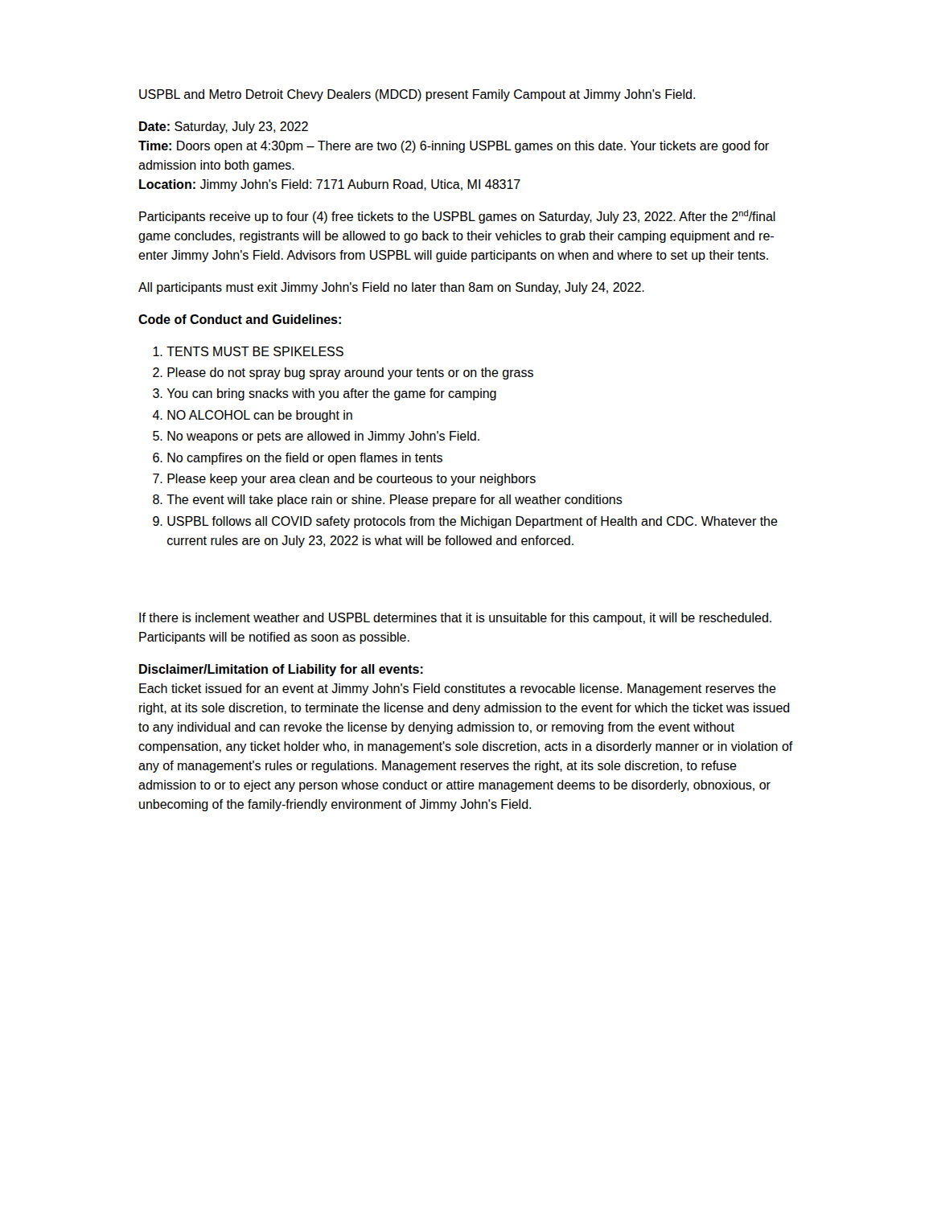USPBL and Metro Detroit Chevy Dealers (MDCD) present Family Campout at Jimmy John's Field.
Date: Saturday, July 23, 2022
Time: Doors open at 4:30pm – There are two (2) 6-inning USPBL games on this date. Your tickets are good for admission into both games.
Location: Jimmy John's Field: 7171 Auburn Road, Utica, MI 48317
Participants receive up to four (4) free tickets to the USPBL games on Saturday, July 23, 2022. After the 2nd/final game concludes, registrants will be allowed to go back to their vehicles to grab their camping equipment and re-enter Jimmy John's Field. Advisors from USPBL will guide participants on when and where to set up their tents.
All participants must exit Jimmy John's Field no later than 8am on Sunday, July 24, 2022.
Code of Conduct and Guidelines:
TENTS MUST BE SPIKELESS
Please do not spray bug spray around your tents or on the grass
You can bring snacks with you after the game for camping
NO ALCOHOL can be brought in
No weapons or pets are allowed in Jimmy John's Field.
No campfires on the field or open flames in tents
Please keep your area clean and be courteous to your neighbors
The event will take place rain or shine. Please prepare for all weather conditions
USPBL follows all COVID safety protocols from the Michigan Department of Health and CDC. Whatever the current rules are on July 23, 2022 is what will be followed and enforced.
If there is inclement weather and USPBL determines that it is unsuitable for this campout, it will be rescheduled. Participants will be notified as soon as possible.
Disclaimer/Limitation of Liability for all events:
Each ticket issued for an event at Jimmy John's Field constitutes a revocable license. Management reserves the right, at its sole discretion, to terminate the license and deny admission to the event for which the ticket was issued to any individual and can revoke the license by denying admission to, or removing from the event without compensation, any ticket holder who, in management's sole discretion, acts in a disorderly manner or in violation of any of management's rules or regulations. Management reserves the right, at its sole discretion, to refuse admission to or to eject any person whose conduct or attire management deems to be disorderly, obnoxious, or unbecoming of the family-friendly environment of Jimmy John's Field.